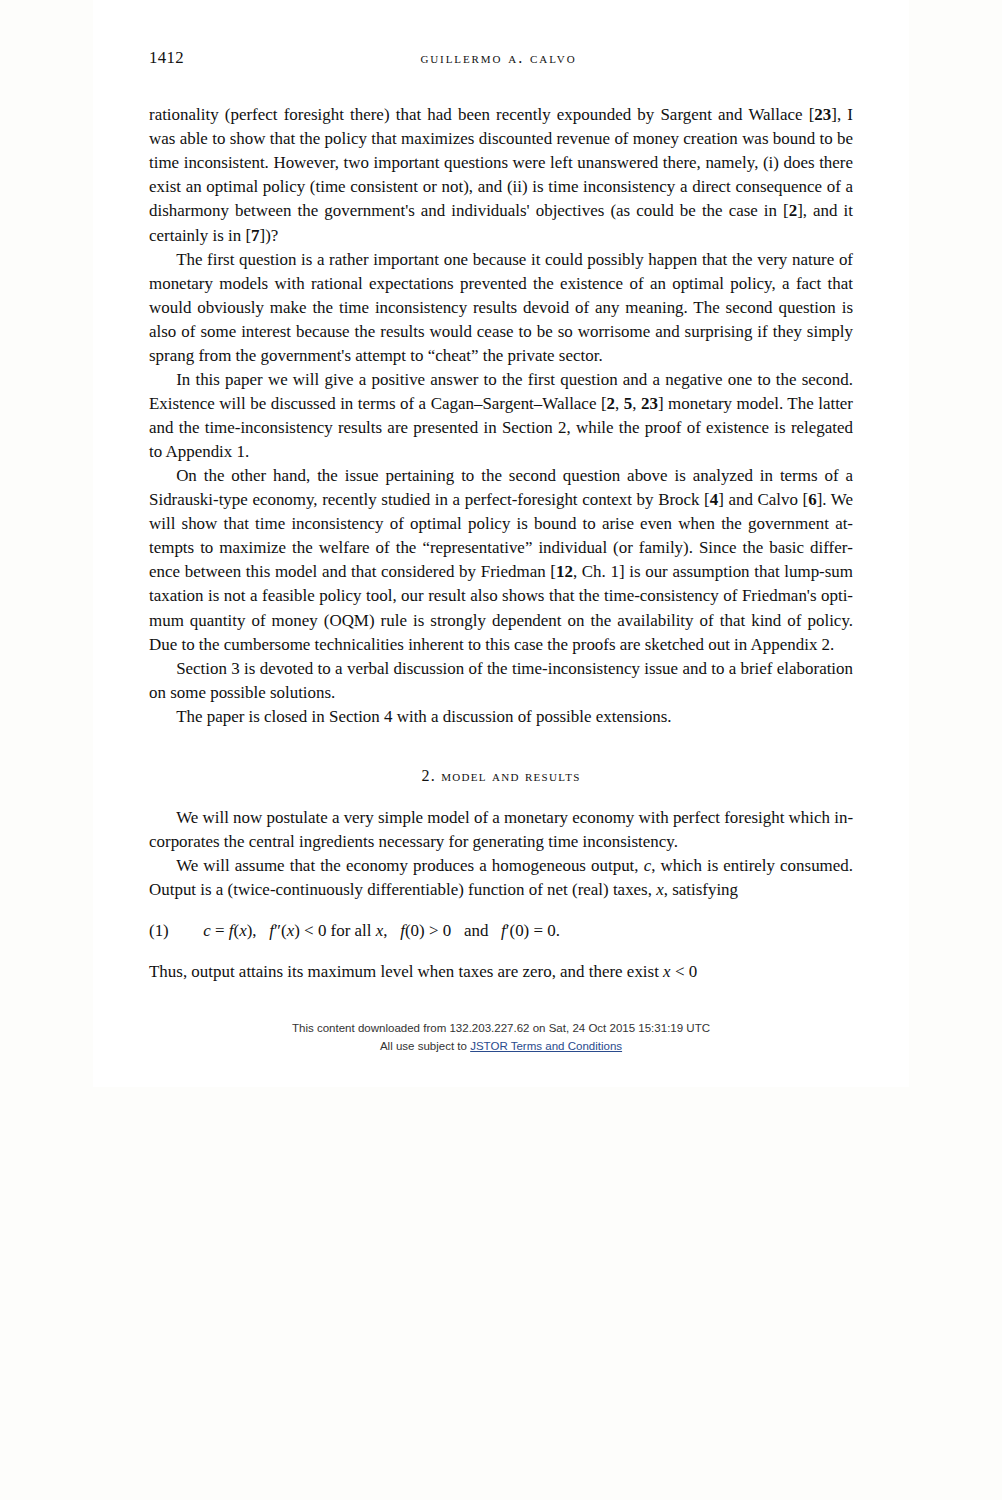1412 guillermo a. calvo
rationality (perfect foresight there) that had been recently expounded by Sargent and Wallace [23], I was able to show that the policy that maximizes discounted revenue of money creation was bound to be time inconsistent. However, two important questions were left unanswered there, namely, (i) does there exist an optimal policy (time consistent or not), and (ii) is time inconsistency a direct consequence of a disharmony between the government's and individuals' objectives (as could be the case in [2], and it certainly is in [7])?
The first question is a rather important one because it could possibly happen that the very nature of monetary models with rational expectations prevented the existence of an optimal policy, a fact that would obviously make the time inconsistency results devoid of any meaning. The second question is also of some interest because the results would cease to be so worrisome and surprising if they simply sprang from the government's attempt to “cheat” the private sector.
In this paper we will give a positive answer to the first question and a negative one to the second. Existence will be discussed in terms of a Cagan–Sargent–Wallace [2, 5, 23] monetary model. The latter and the time-inconsistency results are presented in Section 2, while the proof of existence is relegated to Appendix 1.
On the other hand, the issue pertaining to the second question above is analyzed in terms of a Sidrauski-type economy, recently studied in a perfect-foresight context by Brock [4] and Calvo [6]. We will show that time inconsistency of optimal policy is bound to arise even when the government attempts to maximize the welfare of the “representative” individual (or family). Since the basic difference between this model and that considered by Friedman [12, Ch. 1] is our assumption that lump-sum taxation is not a feasible policy tool, our result also shows that the time-consistency of Friedman's optimum quantity of money (OQM) rule is strongly dependent on the availability of that kind of policy. Due to the cumbersome technicalities inherent to this case the proofs are sketched out in Appendix 2.
Section 3 is devoted to a verbal discussion of the time-inconsistency issue and to a brief elaboration on some possible solutions.
The paper is closed in Section 4 with a discussion of possible extensions.
2. model and results
We will now postulate a very simple model of a monetary economy with perfect foresight which incorporates the central ingredients necessary for generating time inconsistency.
We will assume that the economy produces a homogeneous output, c, which is entirely consumed. Output is a (twice-continuously differentiable) function of net (real) taxes, x, satisfying
(1) c = f(x), f″(x) < 0 for all x, f(0) > 0 and f′(0) = 0.
Thus, output attains its maximum level when taxes are zero, and there exist x < 0
This content downloaded from 132.203.227.62 on Sat, 24 Oct 2015 15:31:19 UTC
All use subject to JSTOR Terms and Conditions